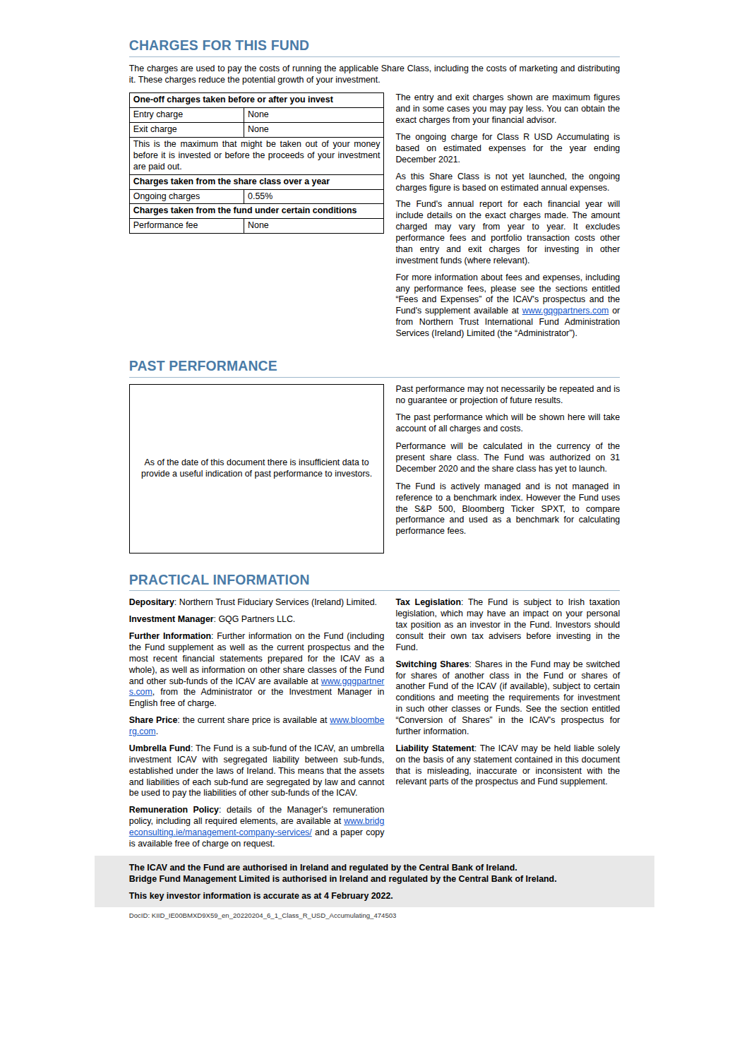CHARGES FOR THIS FUND
The charges are used to pay the costs of running the applicable Share Class, including the costs of marketing and distributing it. These charges reduce the potential growth of your investment.
| One-off charges taken before or after you invest |
| --- |
| Entry charge | None |
| Exit charge | None |
| This is the maximum that might be taken out of your money before it is invested or before the proceeds of your investment are paid out. |
| Charges taken from the share class over a year |
| Ongoing charges | 0.55% |
| Charges taken from the fund under certain conditions |
| Performance fee | None |
The entry and exit charges shown are maximum figures and in some cases you may pay less. You can obtain the exact charges from your financial advisor.
The ongoing charge for Class R USD Accumulating is based on estimated expenses for the year ending December 2021.
As this Share Class is not yet launched, the ongoing charges figure is based on estimated annual expenses.
The Fund's annual report for each financial year will include details on the exact charges made. The amount charged may vary from year to year. It excludes performance fees and portfolio transaction costs other than entry and exit charges for investing in other investment funds (where relevant).
For more information about fees and expenses, including any performance fees, please see the sections entitled “Fees and Expenses” of the ICAV's prospectus and the Fund's supplement available at www.gqgpartners.com or from Northern Trust International Fund Administration Services (Ireland) Limited (the “Administrator”).
PAST PERFORMANCE
As of the date of this document there is insufficient data to provide a useful indication of past performance to investors.
Past performance may not necessarily be repeated and is no guarantee or projection of future results.
The past performance which will be shown here will take account of all charges and costs.
Performance will be calculated in the currency of the present share class. The Fund was authorized on 31 December 2020 and the share class has yet to launch.
The Fund is actively managed and is not managed in reference to a benchmark index. However the Fund uses the S&P 500, Bloomberg Ticker SPXT, to compare performance and used as a benchmark for calculating performance fees.
PRACTICAL INFORMATION
Depositary: Northern Trust Fiduciary Services (Ireland) Limited.
Investment Manager: GQG Partners LLC.
Further Information: Further information on the Fund (including the Fund supplement as well as the current prospectus and the most recent financial statements prepared for the ICAV as a whole), as well as information on other share classes of the Fund and other sub-funds of the ICAV are available at www.gqgpartners.com, from the Administrator or the Investment Manager in English free of charge.
Share Price: the current share price is available at www.bloomberg.com.
Umbrella Fund: The Fund is a sub-fund of the ICAV, an umbrella investment ICAV with segregated liability between sub-funds, established under the laws of Ireland. This means that the assets and liabilities of each sub-fund are segregated by law and cannot be used to pay the liabilities of other sub-funds of the ICAV.
Remuneration Policy: details of the Manager's remuneration policy, including all required elements, are available at www.bridgeconsulting.ie/management-company-services/ and a paper copy is available free of charge on request.
Tax Legislation: The Fund is subject to Irish taxation legislation, which may have an impact on your personal tax position as an investor in the Fund. Investors should consult their own tax advisers before investing in the Fund.
Switching Shares: Shares in the Fund may be switched for shares of another class in the Fund or shares of another Fund of the ICAV (if available), subject to certain conditions and meeting the requirements for investment in such other classes or Funds. See the section entitled “Conversion of Shares” in the ICAV's prospectus for further information.
Liability Statement: The ICAV may be held liable solely on the basis of any statement contained in this document that is misleading, inaccurate or inconsistent with the relevant parts of the prospectus and Fund supplement.
The ICAV and the Fund are authorised in Ireland and regulated by the Central Bank of Ireland.
Bridge Fund Management Limited is authorised in Ireland and regulated by the Central Bank of Ireland.
This key investor information is accurate as at 4 February 2022.
DocID: KIID_IE00BMXD9X59_en_20220204_6_1_Class_R_USD_Accumulating_474503